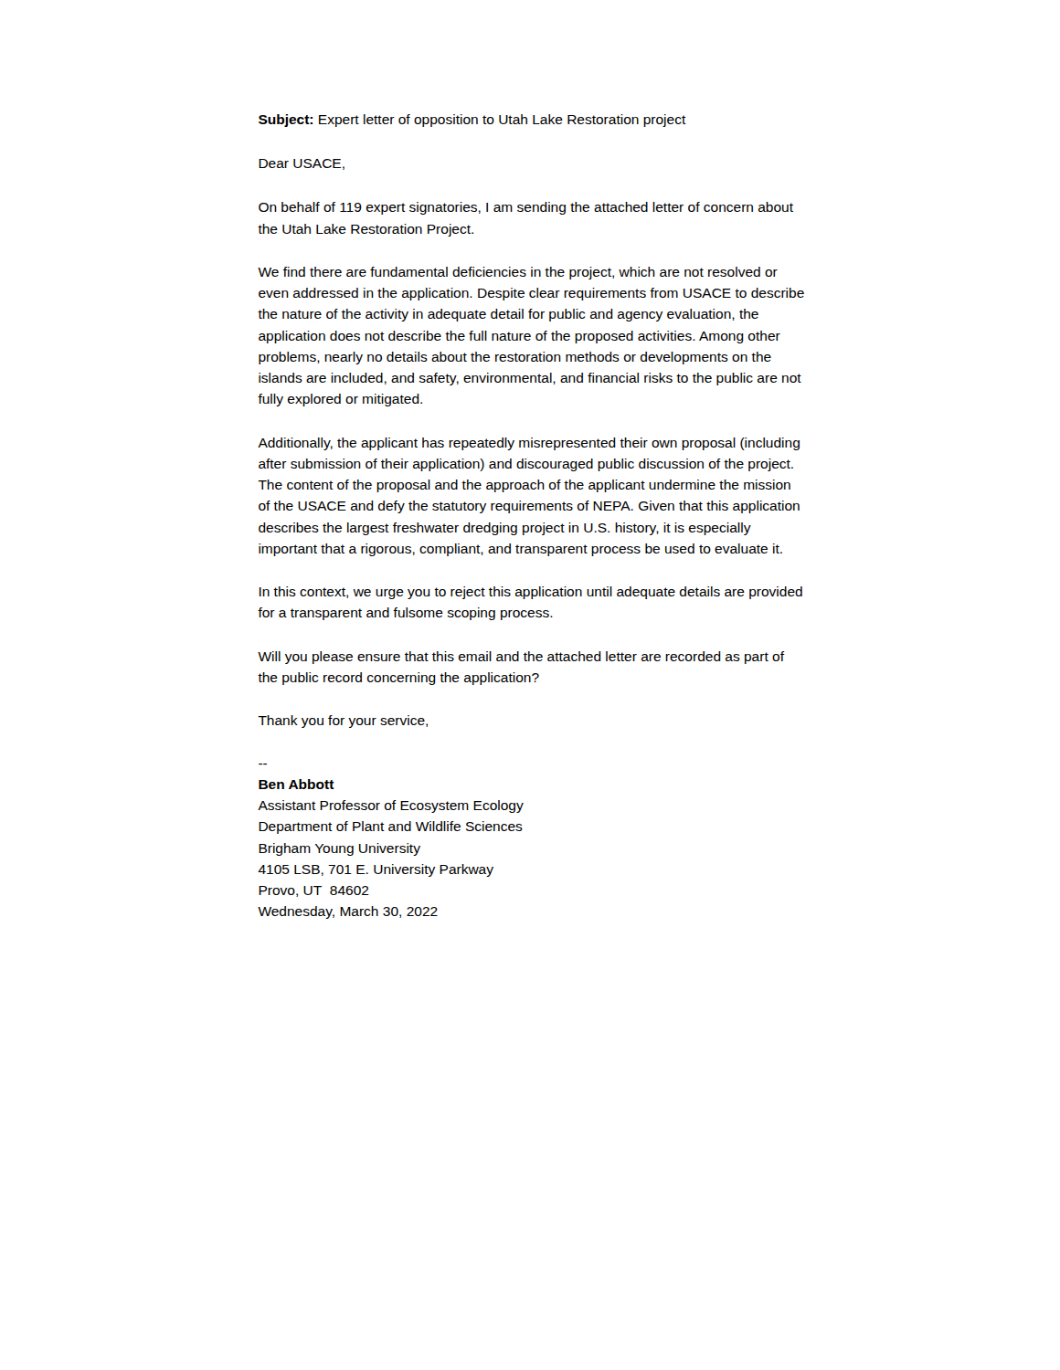Subject: Expert letter of opposition to Utah Lake Restoration project
Dear USACE,
On behalf of 119 expert signatories, I am sending the attached letter of concern about the Utah Lake Restoration Project.
We find there are fundamental deficiencies in the project, which are not resolved or even addressed in the application. Despite clear requirements from USACE to describe the nature of the activity in adequate detail for public and agency evaluation, the application does not describe the full nature of the proposed activities. Among other problems, nearly no details about the restoration methods or developments on the islands are included, and safety, environmental, and financial risks to the public are not fully explored or mitigated.
Additionally, the applicant has repeatedly misrepresented their own proposal (including after submission of their application) and discouraged public discussion of the project. The content of the proposal and the approach of the applicant undermine the mission of the USACE and defy the statutory requirements of NEPA. Given that this application describes the largest freshwater dredging project in U.S. history, it is especially important that a rigorous, compliant, and transparent process be used to evaluate it.
In this context, we urge you to reject this application until adequate details are provided for a transparent and fulsome scoping process.
Will you please ensure that this email and the attached letter are recorded as part of the public record concerning the application?
Thank you for your service,
--
Ben Abbott
Assistant Professor of Ecosystem Ecology
Department of Plant and Wildlife Sciences
Brigham Young University
4105 LSB, 701 E. University Parkway
Provo, UT 84602
Wednesday, March 30, 2022